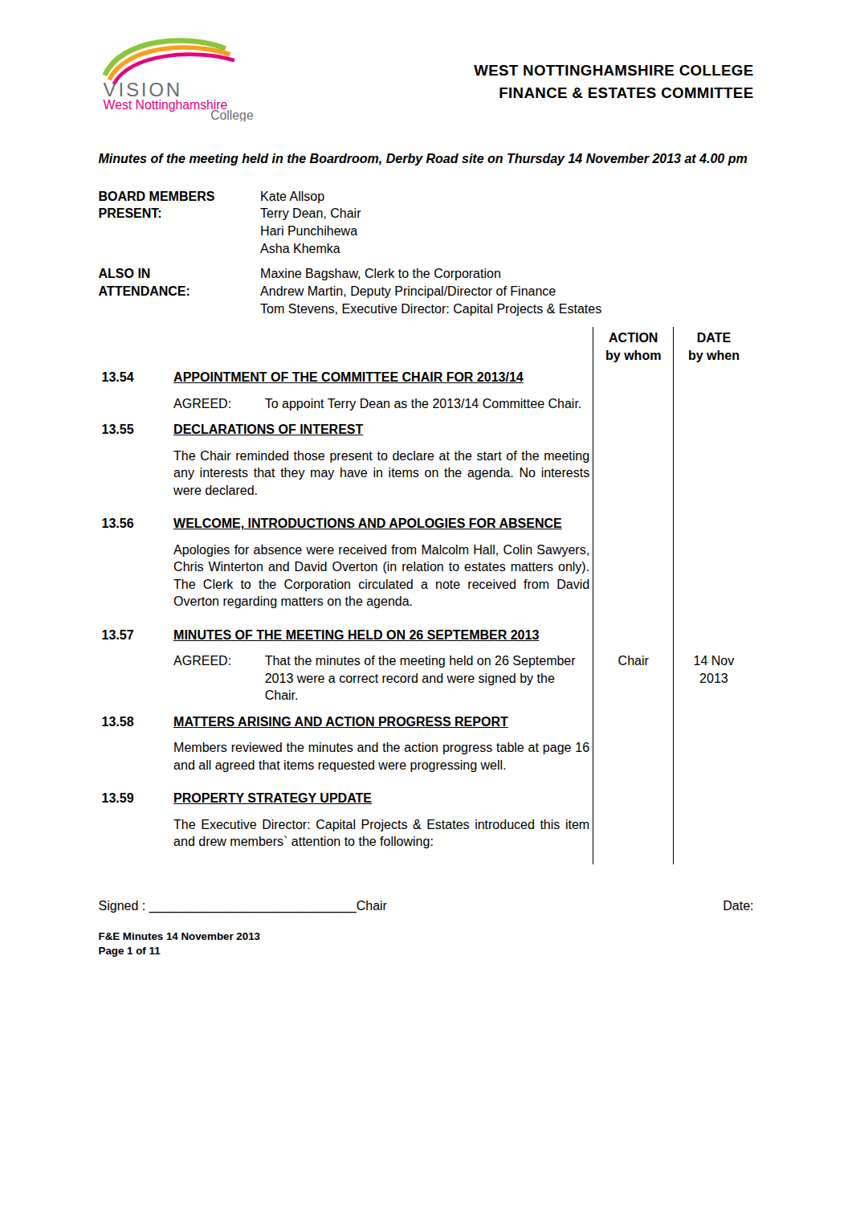VISION West Nottinghamshire College
WEST NOTTINGHAMSHIRE COLLEGE
FINANCE & ESTATES COMMITTEE
Minutes of the meeting held in the Boardroom, Derby Road site on Thursday 14 November 2013 at 4.00 pm
| Board Members Present: | | Kate Allsop Terry Dean, Chair Hari Punchihewa Asha Khemka |
| Also in Attendance: | | Maxine Bagshaw, Clerk to the Corporation Andrew Martin, Deputy Principal/Director of Finance Tom Stevens, Executive Director: Capital Projects & Estates |
| | | ACTION by whom | DATE by when |
| 13.54 | APPOINTMENT OF THE COMMITTEE CHAIR FOR 2013/14 | | |
| | AGREED: To appoint Terry Dean as the 2013/14 Committee Chair. | | |
| 13.55 | DECLARATIONS OF INTEREST | | |
| | The Chair reminded those present to declare at the start of the meeting any interests that they may have in items on the agenda. No interests were declared. | | |
| 13.56 | WELCOME, INTRODUCTIONS AND APOLOGIES FOR ABSENCE | | |
| | Apologies for absence were received from Malcolm Hall, Colin Sawyers, Chris Winterton and David Overton (in relation to estates matters only). The Clerk to the Corporation circulated a note received from David Overton regarding matters on the agenda. | | |
| 13.57 | MINUTES OF THE MEETING HELD ON 26 SEPTEMBER 2013 | | |
| | AGREED: That the minutes of the meeting held on 26 September 2013 were a correct record and were signed by the Chair. | Chair | 14 Nov 2013 |
| 13.58 | MATTERS ARISING AND ACTION PROGRESS REPORT | | |
| | Members reviewed the minutes and the action progress table at page 16 and all agreed that items requested were progressing well. | | |
| 13.59 | PROPERTY STRATEGY UPDATE | | |
| | The Executive Director: Capital Projects & Estates introduced this item and drew members` attention to the following: | | |
Signed : _____________________________Chair
Date:
F&E Minutes 14 November 2013
Page 1 of 11